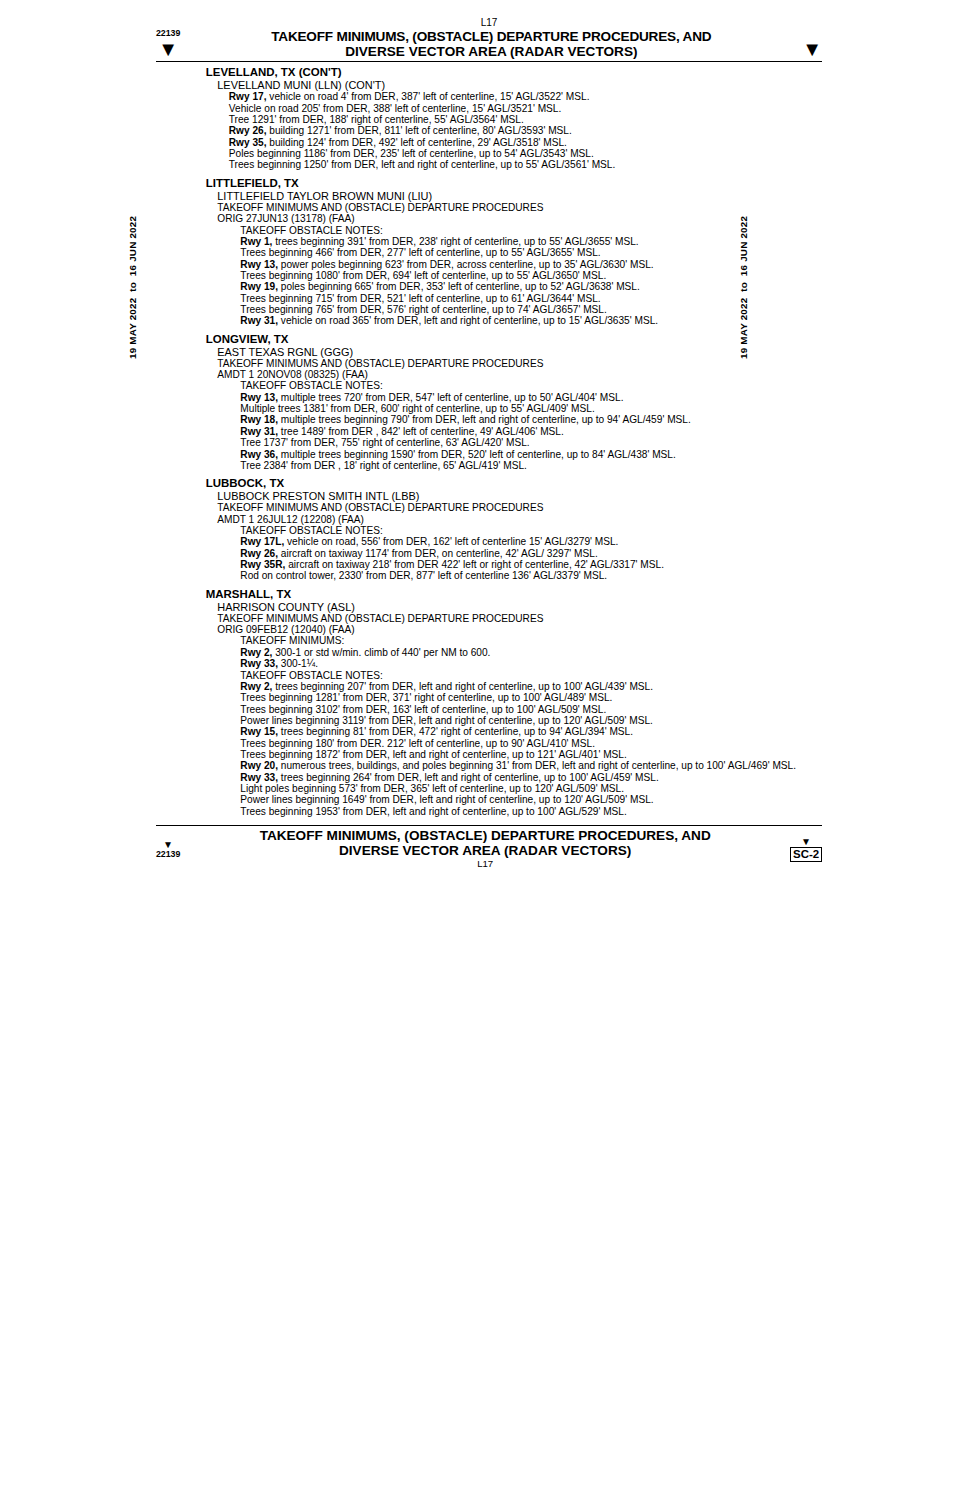L17
22139
▼
TAKEOFF MINIMUMS, (OBSTACLE) DEPARTURE PROCEDURES, AND
DIVERSE VECTOR AREA (RADAR VECTORS)
▼
19 MAY 2022 to 16 JUN 2022
19 MAY 2022 to 16 JUN 2022
LEVELLAND, TX (CON'T)
LEVELLAND MUNI (LLN) (CON'T)
Rwy 17, vehicle on road 4' from DER, 387' left of centerline, 15' AGL/3522' MSL.
Vehicle on road 205' from DER, 388' left of centerline, 15' AGL/3521' MSL.
Tree 1291' from DER, 188' right of centerline, 55' AGL/3564' MSL.
Rwy 26, building 1271' from DER, 811' left of centerline, 80' AGL/3593' MSL.
Rwy 35, building 124' from DER, 492' left of centerline, 29' AGL/3518' MSL.
Poles beginning 1186' from DER, 235' left of centerline, up to 54' AGL/3543' MSL.
Trees beginning 1250' from DER, left and right of centerline, up to 55' AGL/3561' MSL.
LITTLEFIELD, TX
LITTLEFIELD TAYLOR BROWN MUNI (LIU)
TAKEOFF MINIMUMS AND (OBSTACLE) DEPARTURE PROCEDURES
ORIG 27JUN13 (13178) (FAA)
TAKEOFF OBSTACLE NOTES:
Rwy 1, trees beginning 391' from DER, 238' right of centerline, up to 55' AGL/3655' MSL.
Trees beginning 466' from DER, 277' left of centerline, up to 55' AGL/3655' MSL.
Rwy 13, power poles beginning 623' from DER, across centerline, up to 35' AGL/3630' MSL.
Trees beginning 1080' from DER, 694' left of centerline, up to 55' AGL/3650' MSL.
Rwy 19, poles beginning 665' from DER, 353' left of centerline, up to 52' AGL/3638' MSL.
Trees beginning 715' from DER, 521' left of centerline, up to 61' AGL/3644' MSL.
Trees beginning 765' from DER, 576' right of centerline, up to 74' AGL/3657' MSL.
Rwy 31, vehicle on road 365' from DER, left and right of centerline, up to 15' AGL/3635' MSL.
LONGVIEW, TX
EAST TEXAS RGNL (GGG)
TAKEOFF MINIMUMS AND (OBSTACLE) DEPARTURE PROCEDURES
AMDT 1 20NOV08 (08325) (FAA)
TAKEOFF OBSTACLE NOTES:
Rwy 13, multiple trees 720' from DER, 547' left of centerline, up to 50' AGL/404' MSL.
Multiple trees 1381' from DER, 600' right of centerline, up to 55' AGL/409' MSL.
Rwy 18, multiple trees beginning 790' from DER, left and right of centerline, up to 94' AGL/459' MSL.
Rwy 31, tree 1489' from DER , 842' left of centerline, 49' AGL/406' MSL.
Tree 1737' from DER, 755' right of centerline, 63' AGL/420' MSL.
Rwy 36, multiple trees beginning 1590' from DER, 520' left of centerline, up to 84' AGL/438' MSL.
Tree 2384' from DER , 18' right of centerline, 65' AGL/419' MSL.
LUBBOCK, TX
LUBBOCK PRESTON SMITH INTL (LBB)
TAKEOFF MINIMUMS AND (OBSTACLE) DEPARTURE PROCEDURES
AMDT 1 26JUL12 (12208) (FAA)
TAKEOFF OBSTACLE NOTES:
Rwy 17L, vehicle on road, 556' from DER, 162' left of centerline 15' AGL/3279' MSL.
Rwy 26, aircraft on taxiway 1174' from DER, on centerline, 42' AGL/ 3297' MSL.
Rwy 35R, aircraft on taxiway 218' from DER 422' left or right of centerline, 42' AGL/3317' MSL.
Rod on control tower, 2330' from DER, 877' left of centerline 136' AGL/3379' MSL.
MARSHALL, TX
HARRISON COUNTY (ASL)
TAKEOFF MINIMUMS AND (OBSTACLE) DEPARTURE PROCEDURES
ORIG 09FEB12 (12040) (FAA)
TAKEOFF MINIMUMS:
Rwy 2, 300-1 or std w/min. climb of 440' per NM to 600.
Rwy 33, 300-1¼.
TAKEOFF OBSTACLE NOTES:
Rwy 2, trees beginning 207' from DER, left and right of centerline, up to 100' AGL/439' MSL.
Trees beginning 1281' from DER, 371' right of centerline, up to 100' AGL/489' MSL.
Trees beginning 3102' from DER, 163' left of centerline, up to 100' AGL/509' MSL.
Power lines beginning 3119' from DER, left and right of centerline, up to 120' AGL/509' MSL.
Rwy 15, trees beginning 81' from DER, 472' right of centerline, up to 94' AGL/394' MSL.
Trees beginning 180' from DER. 212' left of centerline, up to 90' AGL/410' MSL.
Trees beginning 1872' from DER, left and right of centerline, up to 121' AGL/401' MSL.
Rwy 20, numerous trees, buildings, and poles beginning 31' from DER, left and right of centerline, up to 100' AGL/469' MSL.
Rwy 33, trees beginning 264' from DER, left and right of centerline, up to 100' AGL/459' MSL.
Light poles beginning 573' from DER, 365' left of centerline, up to 120' AGL/509' MSL.
Power lines beginning 1649' from DER, left and right of centerline, up to 120' AGL/509' MSL.
Trees beginning 1953' from DER, left and right of centerline, up to 100' AGL/529' MSL.
▼
22139
TAKEOFF MINIMUMS, (OBSTACLE) DEPARTURE PROCEDURES, AND
DIVERSE VECTOR AREA (RADAR VECTORS)
L17
▼
SC-2